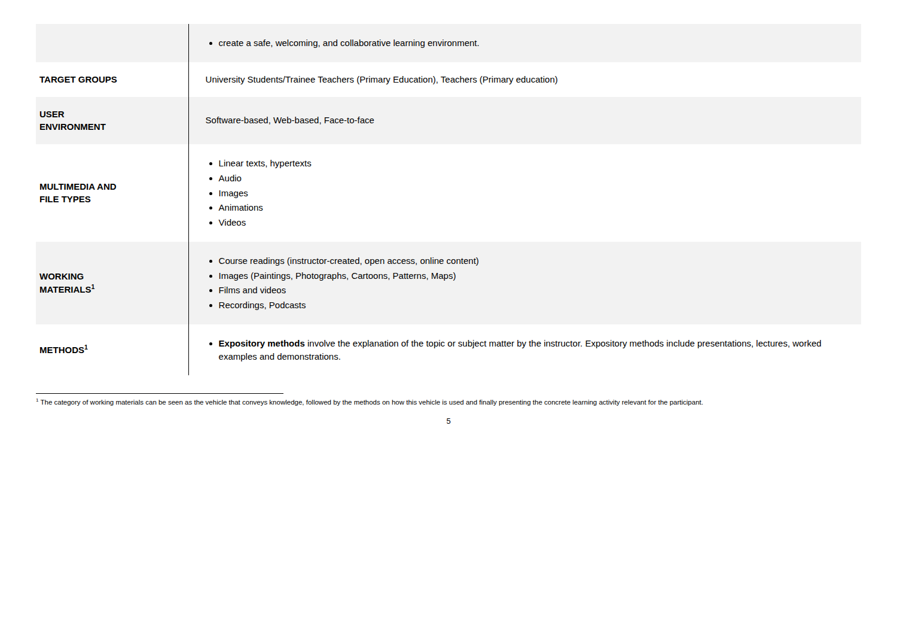| | create a safe, welcoming, and collaborative learning environment. |
| TARGET GROUPS | University Students/Trainee Teachers (Primary Education), Teachers (Primary education) |
| USER ENVIRONMENT | Software-based, Web-based, Face-to-face |
| MULTIMEDIA AND FILE TYPES | Linear texts, hypertexts Audio Images Animations Videos |
| WORKING MATERIALS 1 | Course readings (instructor-created, open access, online content) Images (Paintings, Photographs, Cartoons, Patterns, Maps) Films and videos Recordings, Podcasts |
| METHODS 1 | Expository methods involve the explanation of the topic or subject matter by the instructor. Expository methods include presentations, lectures, worked examples and demonstrations. |
1 The category of working materials can be seen as the vehicle that conveys knowledge, followed by the methods on how this vehicle is used and finally presenting the concrete learning activity relevant for the participant.
5